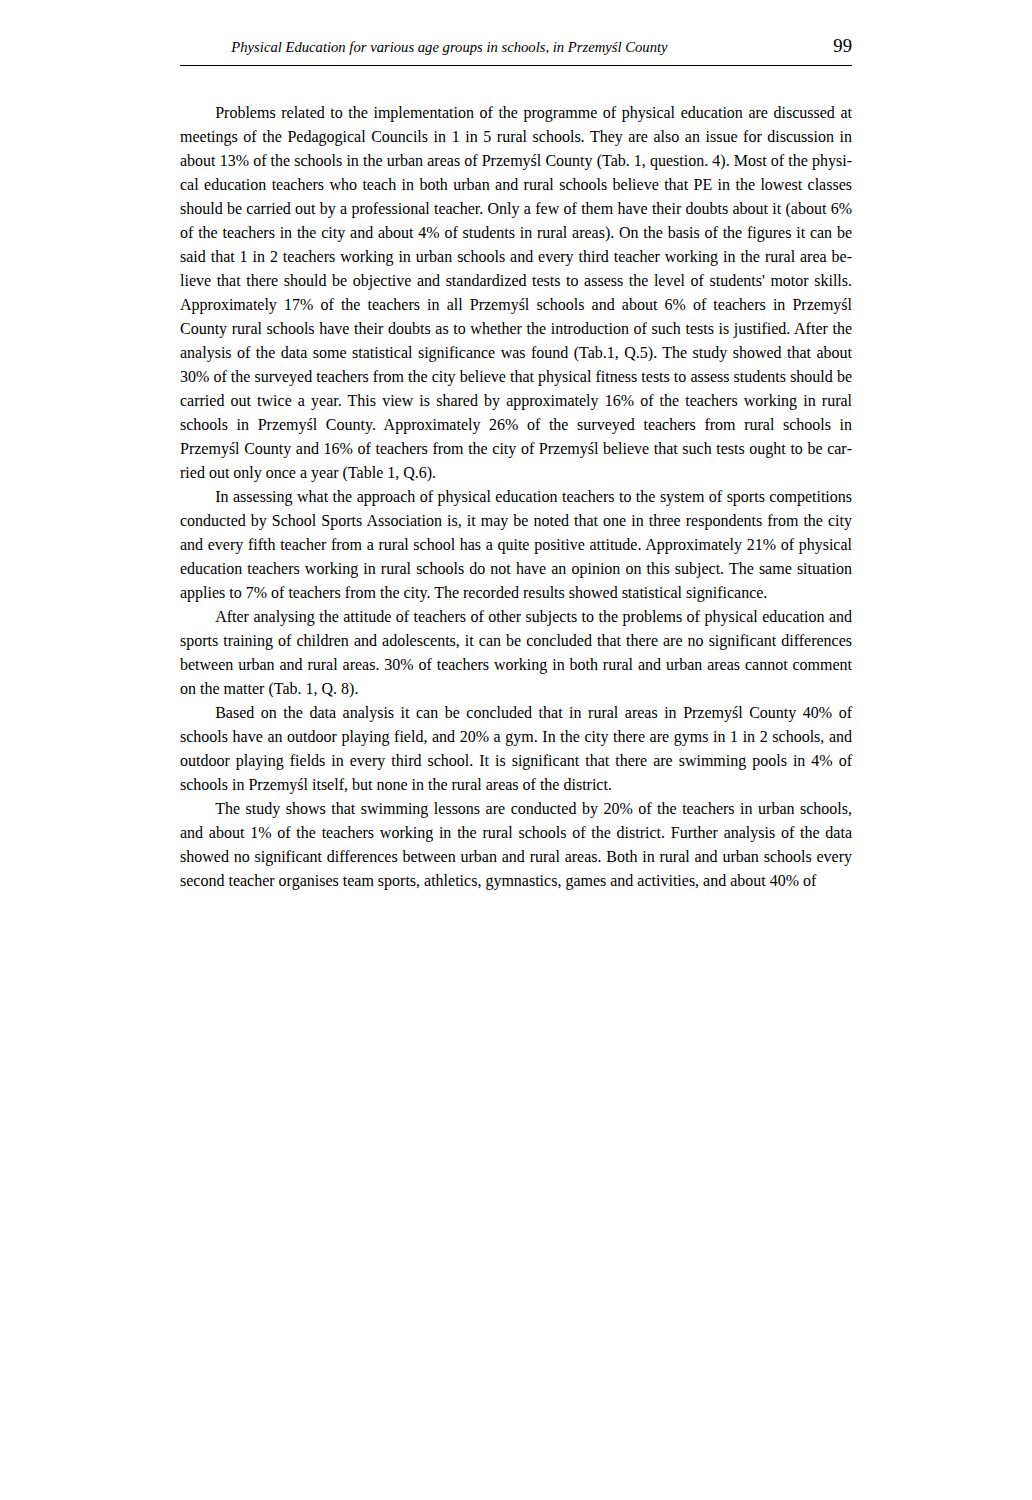Physical Education for various age groups in schools, in Przemyśl County 99
Problems related to the implementation of the programme of physical education are discussed at meetings of the Pedagogical Councils in 1 in 5 rural schools. They are also an issue for discussion in about 13% of the schools in the urban areas of Przemyśl County (Tab. 1, question. 4). Most of the physical education teachers who teach in both urban and rural schools believe that PE in the lowest classes should be carried out by a professional teacher. Only a few of them have their doubts about it (about 6% of the teachers in the city and about 4% of students in rural areas). On the basis of the figures it can be said that 1 in 2 teachers working in urban schools and every third teacher working in the rural area believe that there should be objective and standardized tests to assess the level of students' motor skills. Approximately 17% of the teachers in all Przemyśl schools and about 6% of teachers in Przemyśl County rural schools have their doubts as to whether the introduction of such tests is justified. After the analysis of the data some statistical significance was found (Tab.1, Q.5). The study showed that about 30% of the surveyed teachers from the city believe that physical fitness tests to assess students should be carried out twice a year. This view is shared by approximately 16% of the teachers working in rural schools in Przemyśl County. Approximately 26% of the surveyed teachers from rural schools in Przemyśl County and 16% of teachers from the city of Przemyśl believe that such tests ought to be carried out only once a year (Table 1, Q.6).
In assessing what the approach of physical education teachers to the system of sports competitions conducted by School Sports Association is, it may be noted that one in three respondents from the city and every fifth teacher from a rural school has a quite positive attitude. Approximately 21% of physical education teachers working in rural schools do not have an opinion on this subject. The same situation applies to 7% of teachers from the city. The recorded results showed statistical significance.
After analysing the attitude of teachers of other subjects to the problems of physical education and sports training of children and adolescents, it can be concluded that there are no significant differences between urban and rural areas. 30% of teachers working in both rural and urban areas cannot comment on the matter (Tab. 1, Q. 8).
Based on the data analysis it can be concluded that in rural areas in Przemyśl County 40% of schools have an outdoor playing field, and 20% a gym. In the city there are gyms in 1 in 2 schools, and outdoor playing fields in every third school. It is significant that there are swimming pools in 4% of schools in Przemyśl itself, but none in the rural areas of the district.
The study shows that swimming lessons are conducted by 20% of the teachers in urban schools, and about 1% of the teachers working in the rural schools of the district. Further analysis of the data showed no significant differences between urban and rural areas. Both in rural and urban schools every second teacher organises team sports, athletics, gymnastics, games and activities, and about 40% of